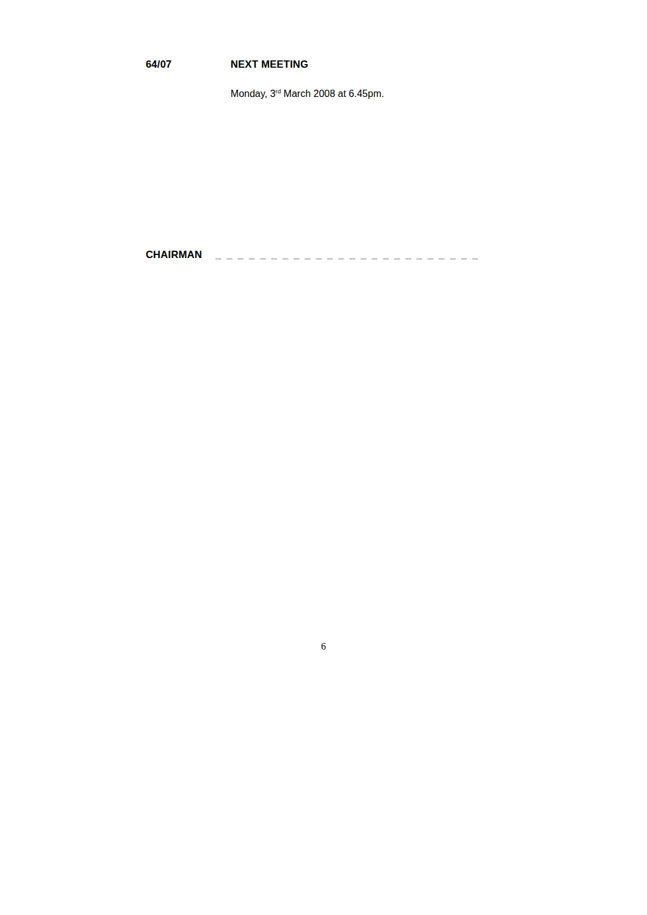64/07 NEXT MEETING
Monday, 3rd March 2008 at 6.45pm.
CHAIRMAN _ _ _ _ _ _ _ _ _ _ _ _ _ _ _ _ _ _ _ _ _ _ _ _
6